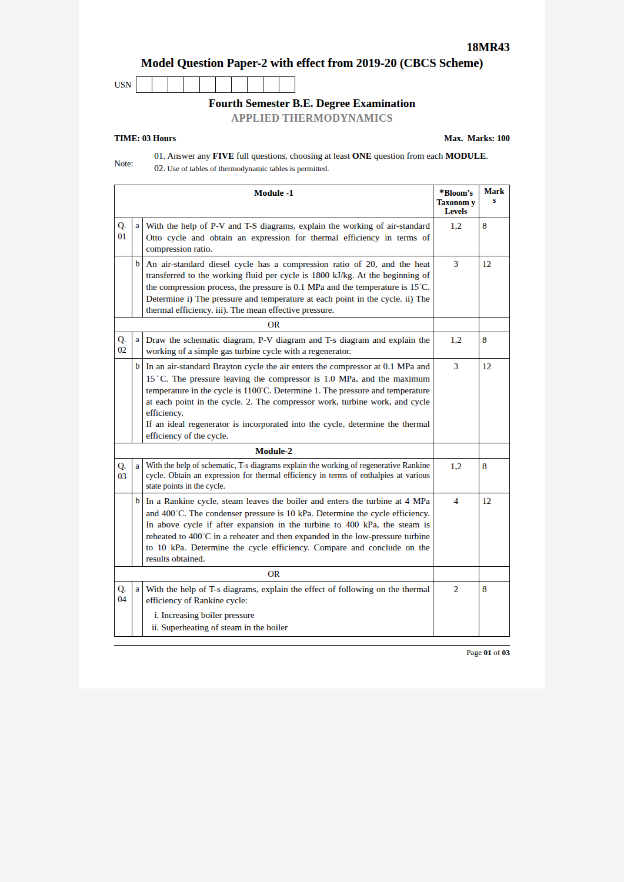18MR43
Model Question Paper-2 with effect from 2019-20 (CBCS Scheme)
USN
Fourth Semester B.E. Degree Examination
APPLIED THERMODYNAMICS
TIME: 03 Hours Max. Marks: 100
Note:
01. Answer any FIVE full questions, choosing at least ONE question from each MODULE.
02. Use of tables of thermodynamic tables is permitted.
| Module -1 | * Bloom’s Taxonom y Levels | Mark s |
| --- | --- | --- |
| Q. 01 | a | With the help of P-V and T-S diagrams, explain the working of air-standard Otto cycle and obtain an expression for thermal efficiency in terms of compression ratio. | 1,2 | 8 |
| | b | An air-standard diesel cycle has a compression ratio of 20, and the heat transferred to the working fluid per cycle is 1800 kJ/kg. At the beginning of the compression process, the pressure is 0.1 MPa and the temperature is 15 ◦ C. Determine i) The pressure and temperature at each point in the cycle. ii) The thermal efficiency. iii). The mean effective pressure. | 3 | 12 |
| OR | | |
| Q. 02 | a | Draw the schematic diagram, P-V diagram and T-s diagram and explain the working of a simple gas turbine cycle with a regenerator. | 1,2 | 8 |
| | b | In an air-standard Brayton cycle the air enters the compressor at 0.1 MPa and 15 ◦ C. The pressure leaving the compressor is 1.0 MPa, and the maximum temperature in the cycle is 1100 ◦ C. Determine 1. The pressure and temperature at each point in the cycle. 2. The compressor work, turbine work, and cycle efficiency. If an ideal regenerator is incorporated into the cycle, determine the thermal efficiency of the cycle. | 3 | 12 |
| Module-2 | | |
| Q. 03 | a | With the help of schematic, T-s diagrams explain the working of regenerative Rankine cycle. Obtain an expression for thermal efficiency in terms of enthalpies at various state points in the cycle. | 1,2 | 8 |
| | b | In a Rankine cycle, steam leaves the boiler and enters the turbine at 4 MPa and 400 ◦ C. The condenser pressure is 10 kPa. Determine the cycle efficiency. In above cycle if after expansion in the turbine to 400 kPa, the steam is reheated to 400 ◦ C in a reheater and then expanded in the low-pressure turbine to 10 kPa. Determine the cycle efficiency. Compare and conclude on the results obtained. | 4 | 12 |
| OR | | |
| Q. 04 | a | With the help of T-s diagrams, explain the effect of following on the thermal efficiency of Rankine cycle: Increasing boiler pressure Superheating of steam in the boiler | 2 | 8 |
Page 01 of 03